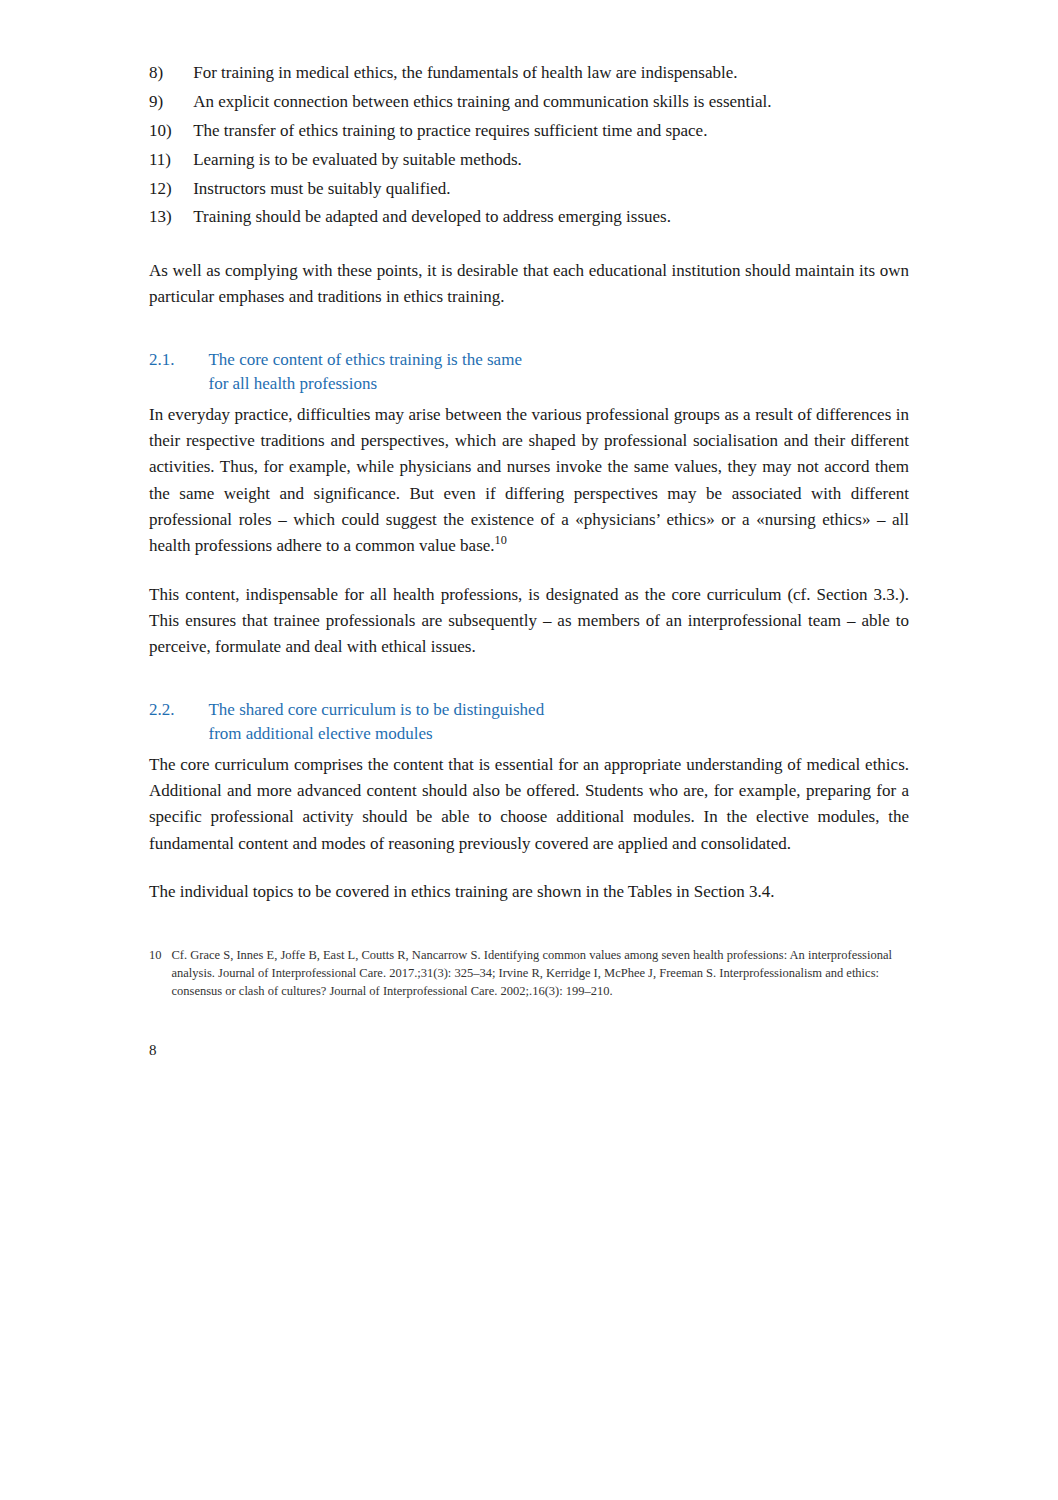8) For training in medical ethics, the fundamentals of health law are indispensable.
9) An explicit connection between ethics training and communication skills is essential.
10) The transfer of ethics training to practice requires sufficient time and space.
11) Learning is to be evaluated by suitable methods.
12) Instructors must be suitably qualified.
13) Training should be adapted and developed to address emerging issues.
As well as complying with these points, it is desirable that each educational institution should maintain its own particular emphases and traditions in ethics training.
2.1. The core content of ethics training is the same
for all health professions
In everyday practice, difficulties may arise between the various professional groups as a result of differences in their respective traditions and perspectives, which are shaped by professional socialisation and their different activities. Thus, for example, while physicians and nurses invoke the same values, they may not accord them the same weight and significance. But even if differing perspectives may be associated with different professional roles – which could suggest the existence of a «physicians’ ethics» or a «nursing ethics» – all health professions adhere to a common value base.10
This content, indispensable for all health professions, is designated as the core curriculum (cf. Section 3.3.). This ensures that trainee professionals are subsequently – as members of an interprofessional team – able to perceive, formulate and deal with ethical issues.
2.2. The shared core curriculum is to be distinguished
from additional elective modules
The core curriculum comprises the content that is essential for an appropriate understanding of medical ethics. Additional and more advanced content should also be offered. Students who are, for example, preparing for a specific professional activity should be able to choose additional modules. In the elective modules, the fundamental content and modes of reasoning previously covered are applied and consolidated.
The individual topics to be covered in ethics training are shown in the Tables in Section 3.4.
10 Cf. Grace S, Innes E, Joffe B, East L, Coutts R, Nancarrow S. Identifying common values among seven health professions: An interprofessional analysis. Journal of Interprofessional Care. 2017.;31(3): 325–34; Irvine R, Kerridge I, McPhee J, Freeman S. Interprofessionalism and ethics: consensus or clash of cultures? Journal of Interprofessional Care. 2002;.16(3): 199–210.
8